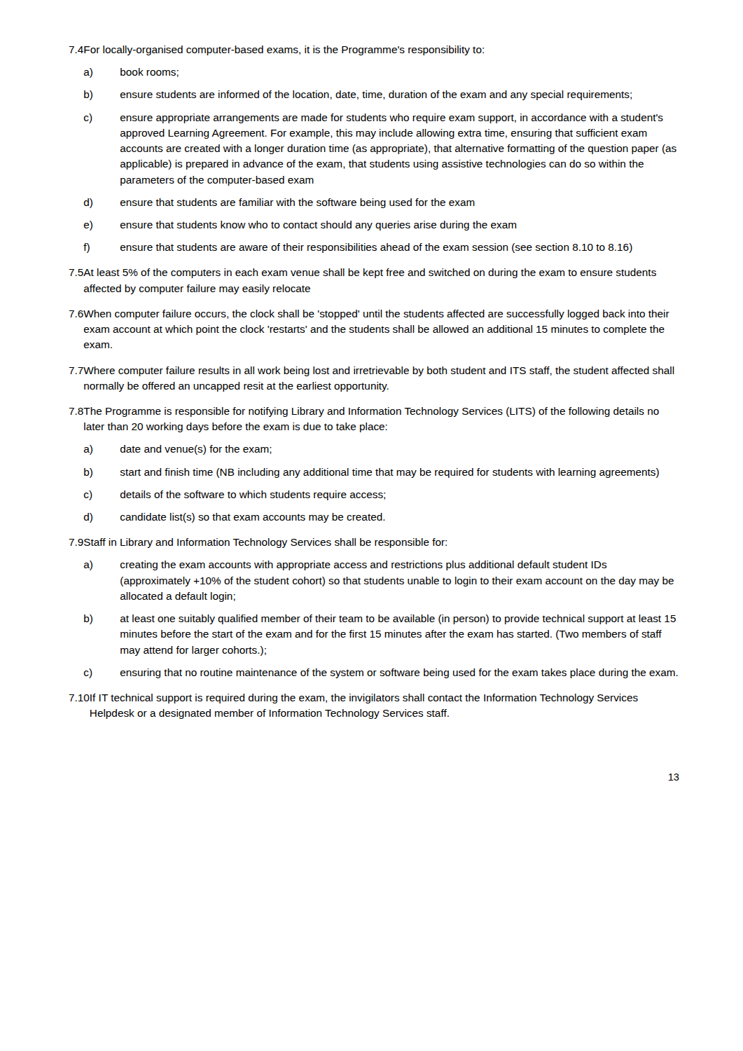7.4
For locally-organised computer-based exams, it is the Programme's responsibility to:
a) book rooms;
b) ensure students are informed of the location, date, time, duration of the exam and any special requirements;
c) ensure appropriate arrangements are made for students who require exam support, in accordance with a student's approved Learning Agreement. For example, this may include allowing extra time, ensuring that sufficient exam accounts are created with a longer duration time (as appropriate), that alternative formatting of the question paper (as applicable) is prepared in advance of the exam, that students using assistive technologies can do so within the parameters of the computer-based exam
d) ensure that students are familiar with the software being used for the exam
e) ensure that students know who to contact should any queries arise during the exam
f) ensure that students are aware of their responsibilities ahead of the exam session (see section 8.10 to 8.16)
7.5
At least 5% of the computers in each exam venue shall be kept free and switched on during the exam to ensure students affected by computer failure may easily relocate
7.6
When computer failure occurs, the clock shall be 'stopped' until the students affected are successfully logged back into their exam account at which point the clock 'restarts' and the students shall be allowed an additional 15 minutes to complete the exam.
7.7
Where computer failure results in all work being lost and irretrievable by both student and ITS staff, the student affected shall normally be offered an uncapped resit at the earliest opportunity.
7.8
The Programme is responsible for notifying Library and Information Technology Services (LITS) of the following details no later than 20 working days before the exam is due to take place:
a) date and venue(s) for the exam;
b) start and finish time (NB including any additional time that may be required for students with learning agreements)
c) details of the software to which students require access;
d) candidate list(s) so that exam accounts may be created.
7.9
Staff in Library and Information Technology Services shall be responsible for:
a) creating the exam accounts with appropriate access and restrictions plus additional default student IDs (approximately +10% of the student cohort) so that students unable to login to their exam account on the day may be allocated a default login;
b) at least one suitably qualified member of their team to be available (in person) to provide technical support at least 15 minutes before the start of the exam and for the first 15 minutes after the exam has started. (Two members of staff may attend for larger cohorts.);
c) ensuring that no routine maintenance of the system or software being used for the exam takes place during the exam.
7.10
If IT technical support is required during the exam, the invigilators shall contact the Information Technology Services Helpdesk or a designated member of Information Technology Services staff.
13